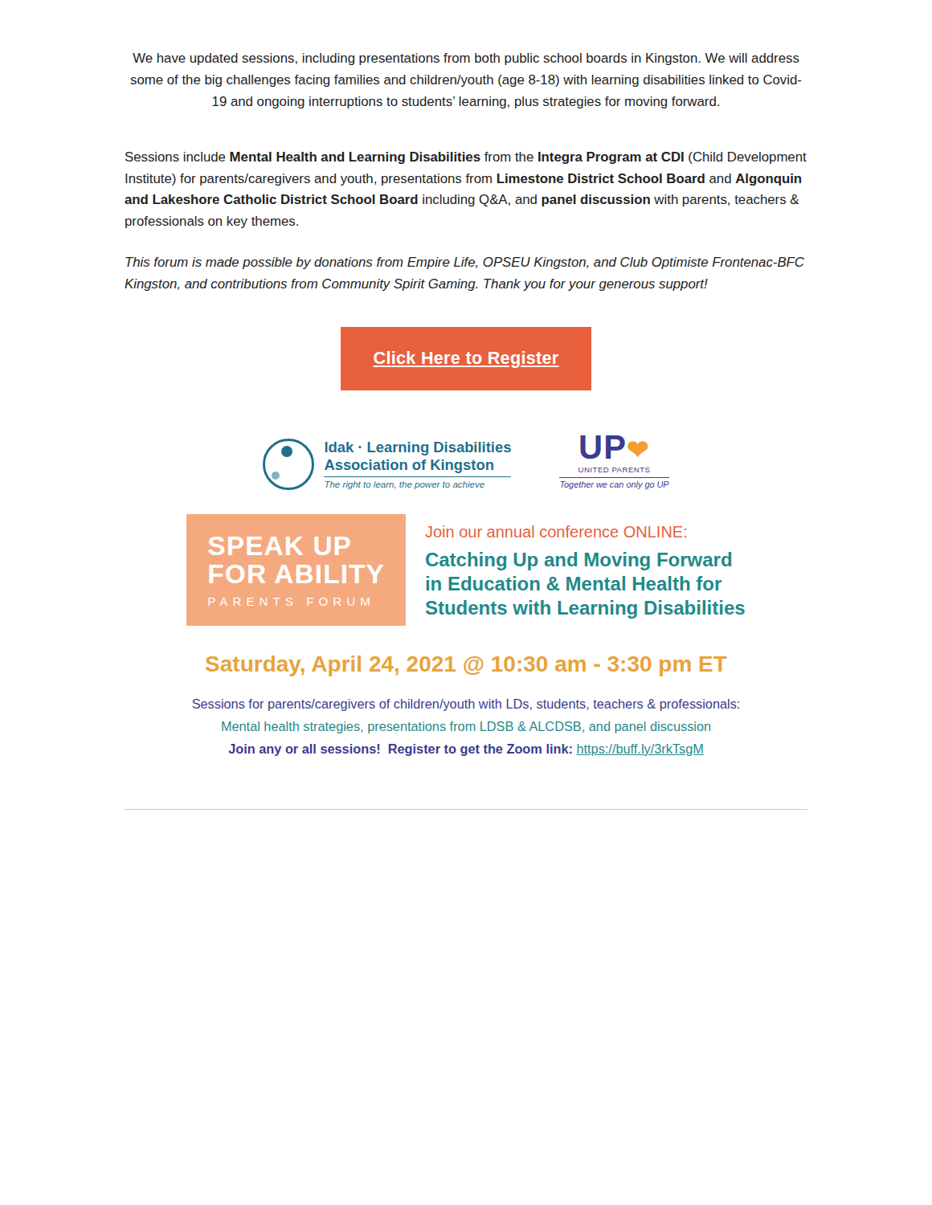We have updated sessions, including presentations from both public school boards in Kingston. We will address some of the big challenges facing families and children/youth (age 8-18) with learning disabilities linked to Covid-19 and ongoing interruptions to students’ learning, plus strategies for moving forward.
Sessions include Mental Health and Learning Disabilities from the Integra Program at CDI (Child Development Institute) for parents/caregivers and youth, presentations from Limestone District School Board and Algonquin and Lakeshore Catholic District School Board including Q&A, and panel discussion with parents, teachers & professionals on key themes.
This forum is made possible by donations from Empire Life, OPSEU Kingston, and Club Optimiste Frontenac-BFC Kingston, and contributions from Community Spirit Gaming. Thank you for your generous support!
Click Here to Register
ldak · Learning Disabilities
Association of Kingston
The right to learn, the power to achieve
UP❤
UNITED PARENTS
Together we can only go UP
SPEAK UP
FOR ABILITY
PARENTS FORUM
Join our annual conference ONLINE:
Catching Up and Moving Forward
in Education & Mental Health for
Students with Learning Disabilities
Saturday, April 24, 2021 @ 10:30 am - 3:30 pm ET
Sessions for parents/caregivers of children/youth with LDs, students, teachers & professionals:
Mental health strategies, presentations from LDSB & ALCDSB, and panel discussion
Join any or all sessions! Register to get the Zoom link: https://buff.ly/3rkTsgM